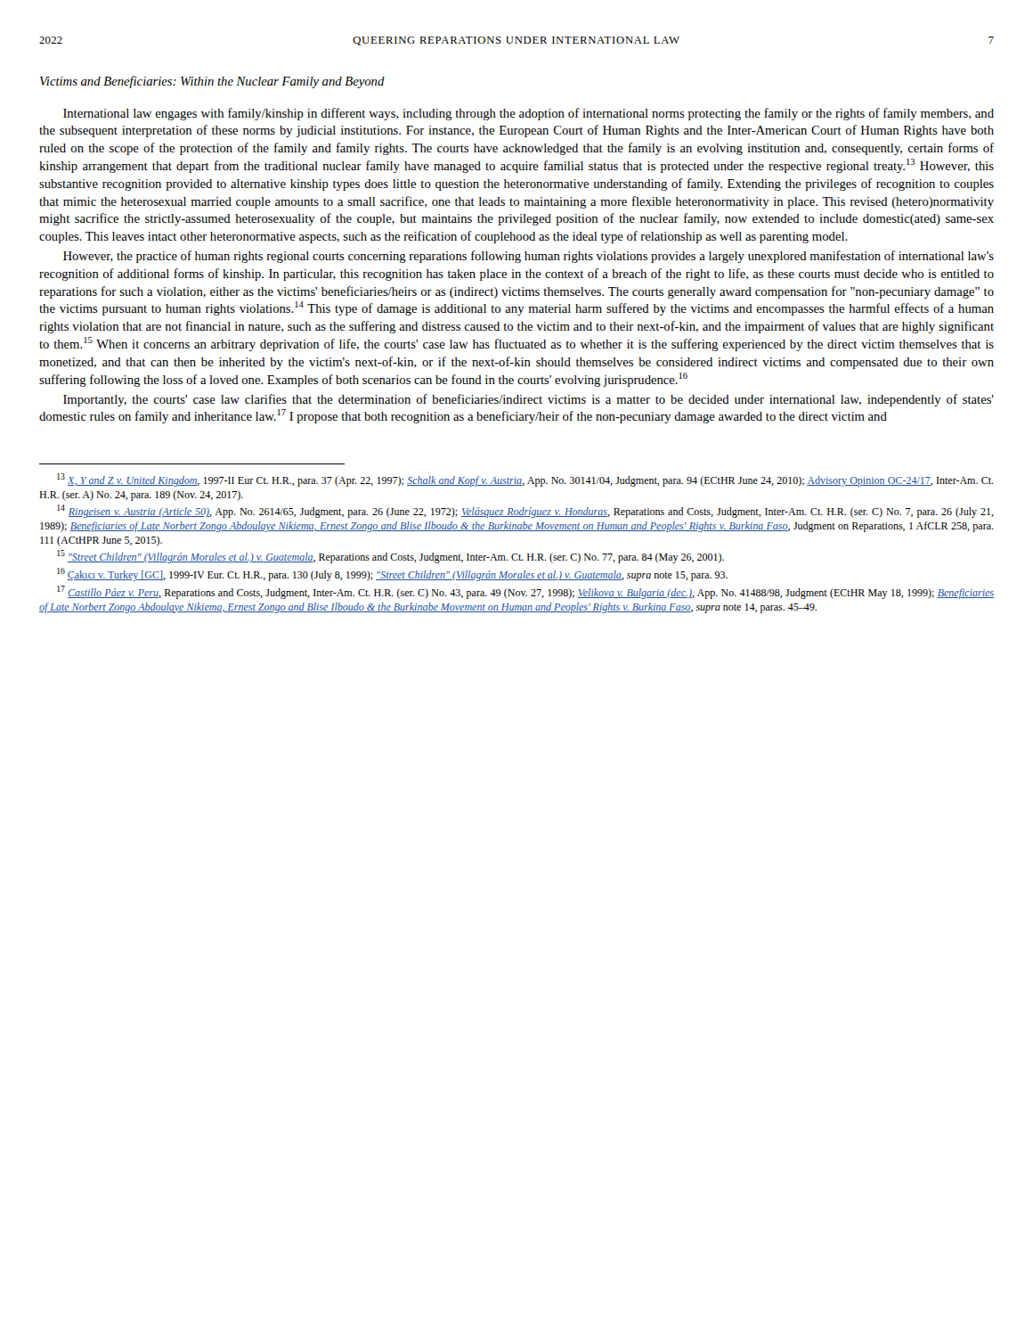2022
Queering Reparations Under International Law
7
Victims and Beneficiaries: Within the Nuclear Family and Beyond
International law engages with family/kinship in different ways, including through the adoption of international norms protecting the family or the rights of family members, and the subsequent interpretation of these norms by judicial institutions. For instance, the European Court of Human Rights and the Inter-American Court of Human Rights have both ruled on the scope of the protection of the family and family rights. The courts have acknowledged that the family is an evolving institution and, consequently, certain forms of kinship arrangement that depart from the traditional nuclear family have managed to acquire familial status that is protected under the respective regional treaty.13 However, this substantive recognition provided to alternative kinship types does little to question the heteronormative understanding of family. Extending the privileges of recognition to couples that mimic the heterosexual married couple amounts to a small sacrifice, one that leads to maintaining a more flexible heteronormativity in place. This revised (hetero)normativity might sacrifice the strictly-assumed heterosexuality of the couple, but maintains the privileged position of the nuclear family, now extended to include domestic(ated) same-sex couples. This leaves intact other heteronormative aspects, such as the reification of couplehood as the ideal type of relationship as well as parenting model.
However, the practice of human rights regional courts concerning reparations following human rights violations provides a largely unexplored manifestation of international law's recognition of additional forms of kinship. In particular, this recognition has taken place in the context of a breach of the right to life, as these courts must decide who is entitled to reparations for such a violation, either as the victims' beneficiaries/heirs or as (indirect) victims themselves. The courts generally award compensation for "non-pecuniary damage" to the victims pursuant to human rights violations.14 This type of damage is additional to any material harm suffered by the victims and encompasses the harmful effects of a human rights violation that are not financial in nature, such as the suffering and distress caused to the victim and to their next-of-kin, and the impairment of values that are highly significant to them.15 When it concerns an arbitrary deprivation of life, the courts' case law has fluctuated as to whether it is the suffering experienced by the direct victim themselves that is monetized, and that can then be inherited by the victim's next-of-kin, or if the next-of-kin should themselves be considered indirect victims and compensated due to their own suffering following the loss of a loved one. Examples of both scenarios can be found in the courts' evolving jurisprudence.16
Importantly, the courts' case law clarifies that the determination of beneficiaries/indirect victims is a matter to be decided under international law, independently of states' domestic rules on family and inheritance law.17 I propose that both recognition as a beneficiary/heir of the non-pecuniary damage awarded to the direct victim and
13 X, Y and Z v. United Kingdom, 1997-II Eur Ct. H.R., para. 37 (Apr. 22, 1997); Schalk and Kopf v. Austria, App. No. 30141/04, Judgment, para. 94 (ECtHR June 24, 2010); Advisory Opinion OC-24/17, Inter-Am. Ct. H.R. (ser. A) No. 24, para. 189 (Nov. 24, 2017).
14 Ringeisen v. Austria (Article 50), App. No. 2614/65, Judgment, para. 26 (June 22, 1972); Velásquez Rodríguez v. Honduras, Reparations and Costs, Judgment, Inter-Am. Ct. H.R. (ser. C) No. 7, para. 26 (July 21, 1989); Beneficiaries of Late Norbert Zongo Abdoulaye Nikiema, Ernest Zongo and Blise Ilboudo & the Burkinabe Movement on Human and Peoples' Rights v. Burkina Faso, Judgment on Reparations, 1 AfCLR 258, para. 111 (ACtHPR June 5, 2015).
15 "Street Children" (Villagrán Morales et al.) v. Guatemala, Reparations and Costs, Judgment, Inter-Am. Ct. H.R. (ser. C) No. 77, para. 84 (May 26, 2001).
16 Çakıcı v. Turkey [GC], 1999-IV Eur. Ct. H.R., para. 130 (July 8, 1999); "Street Children" (Villagrán Morales et al.) v. Guatemala, supra note 15, para. 93.
17 Castillo Páez v. Peru, Reparations and Costs, Judgment, Inter-Am. Ct. H.R. (ser. C) No. 43, para. 49 (Nov. 27, 1998); Velikova v. Bulgaria (dec.), App. No. 41488/98, Judgment (ECtHR May 18, 1999); Beneficiaries of Late Norbert Zongo Abdoulaye Nikiema, Ernest Zongo and Blise Ilboudo & the Burkinabe Movement on Human and Peoples' Rights v. Burkina Faso, supra note 14, paras. 45–49.